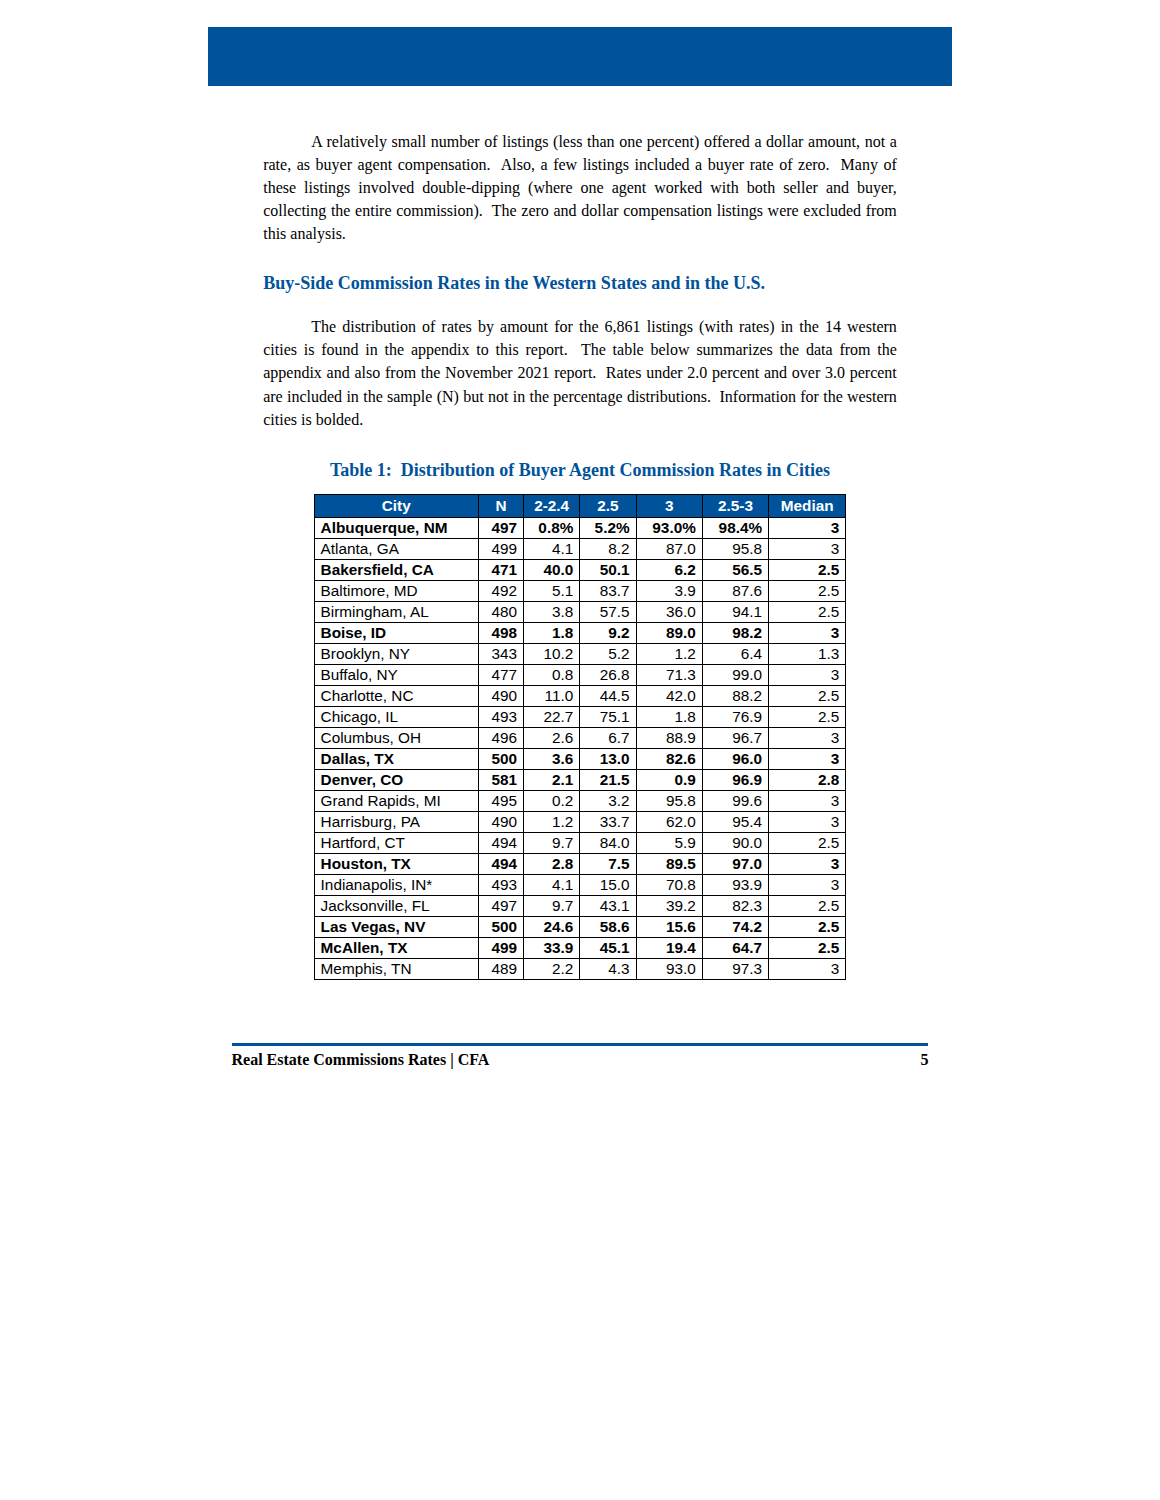A relatively small number of listings (less than one percent) offered a dollar amount, not a rate, as buyer agent compensation. Also, a few listings included a buyer rate of zero. Many of these listings involved double-dipping (where one agent worked with both seller and buyer, collecting the entire commission). The zero and dollar compensation listings were excluded from this analysis.
Buy-Side Commission Rates in the Western States and in the U.S.
The distribution of rates by amount for the 6,861 listings (with rates) in the 14 western cities is found in the appendix to this report. The table below summarizes the data from the appendix and also from the November 2021 report. Rates under 2.0 percent and over 3.0 percent are included in the sample (N) but not in the percentage distributions. Information for the western cities is bolded.
Table 1: Distribution of Buyer Agent Commission Rates in Cities
| City | N | 2-2.4 | 2.5 | 3 | 2.5-3 | Median |
| --- | --- | --- | --- | --- | --- | --- |
| Albuquerque, NM | 497 | 0.8% | 5.2% | 93.0% | 98.4% | 3 |
| Atlanta, GA | 499 | 4.1 | 8.2 | 87.0 | 95.8 | 3 |
| Bakersfield, CA | 471 | 40.0 | 50.1 | 6.2 | 56.5 | 2.5 |
| Baltimore, MD | 492 | 5.1 | 83.7 | 3.9 | 87.6 | 2.5 |
| Birmingham, AL | 480 | 3.8 | 57.5 | 36.0 | 94.1 | 2.5 |
| Boise, ID | 498 | 1.8 | 9.2 | 89.0 | 98.2 | 3 |
| Brooklyn, NY | 343 | 10.2 | 5.2 | 1.2 | 6.4 | 1.3 |
| Buffalo, NY | 477 | 0.8 | 26.8 | 71.3 | 99.0 | 3 |
| Charlotte, NC | 490 | 11.0 | 44.5 | 42.0 | 88.2 | 2.5 |
| Chicago, IL | 493 | 22.7 | 75.1 | 1.8 | 76.9 | 2.5 |
| Columbus, OH | 496 | 2.6 | 6.7 | 88.9 | 96.7 | 3 |
| Dallas, TX | 500 | 3.6 | 13.0 | 82.6 | 96.0 | 3 |
| Denver, CO | 581 | 2.1 | 21.5 | 0.9 | 96.9 | 2.8 |
| Grand Rapids, MI | 495 | 0.2 | 3.2 | 95.8 | 99.6 | 3 |
| Harrisburg, PA | 490 | 1.2 | 33.7 | 62.0 | 95.4 | 3 |
| Hartford, CT | 494 | 9.7 | 84.0 | 5.9 | 90.0 | 2.5 |
| Houston, TX | 494 | 2.8 | 7.5 | 89.5 | 97.0 | 3 |
| Indianapolis, IN* | 493 | 4.1 | 15.0 | 70.8 | 93.9 | 3 |
| Jacksonville, FL | 497 | 9.7 | 43.1 | 39.2 | 82.3 | 2.5 |
| Las Vegas, NV | 500 | 24.6 | 58.6 | 15.6 | 74.2 | 2.5 |
| McAllen, TX | 499 | 33.9 | 45.1 | 19.4 | 64.7 | 2.5 |
| Memphis, TN | 489 | 2.2 | 4.3 | 93.0 | 97.3 | 3 |
Real Estate Commissions Rates | CFA 5